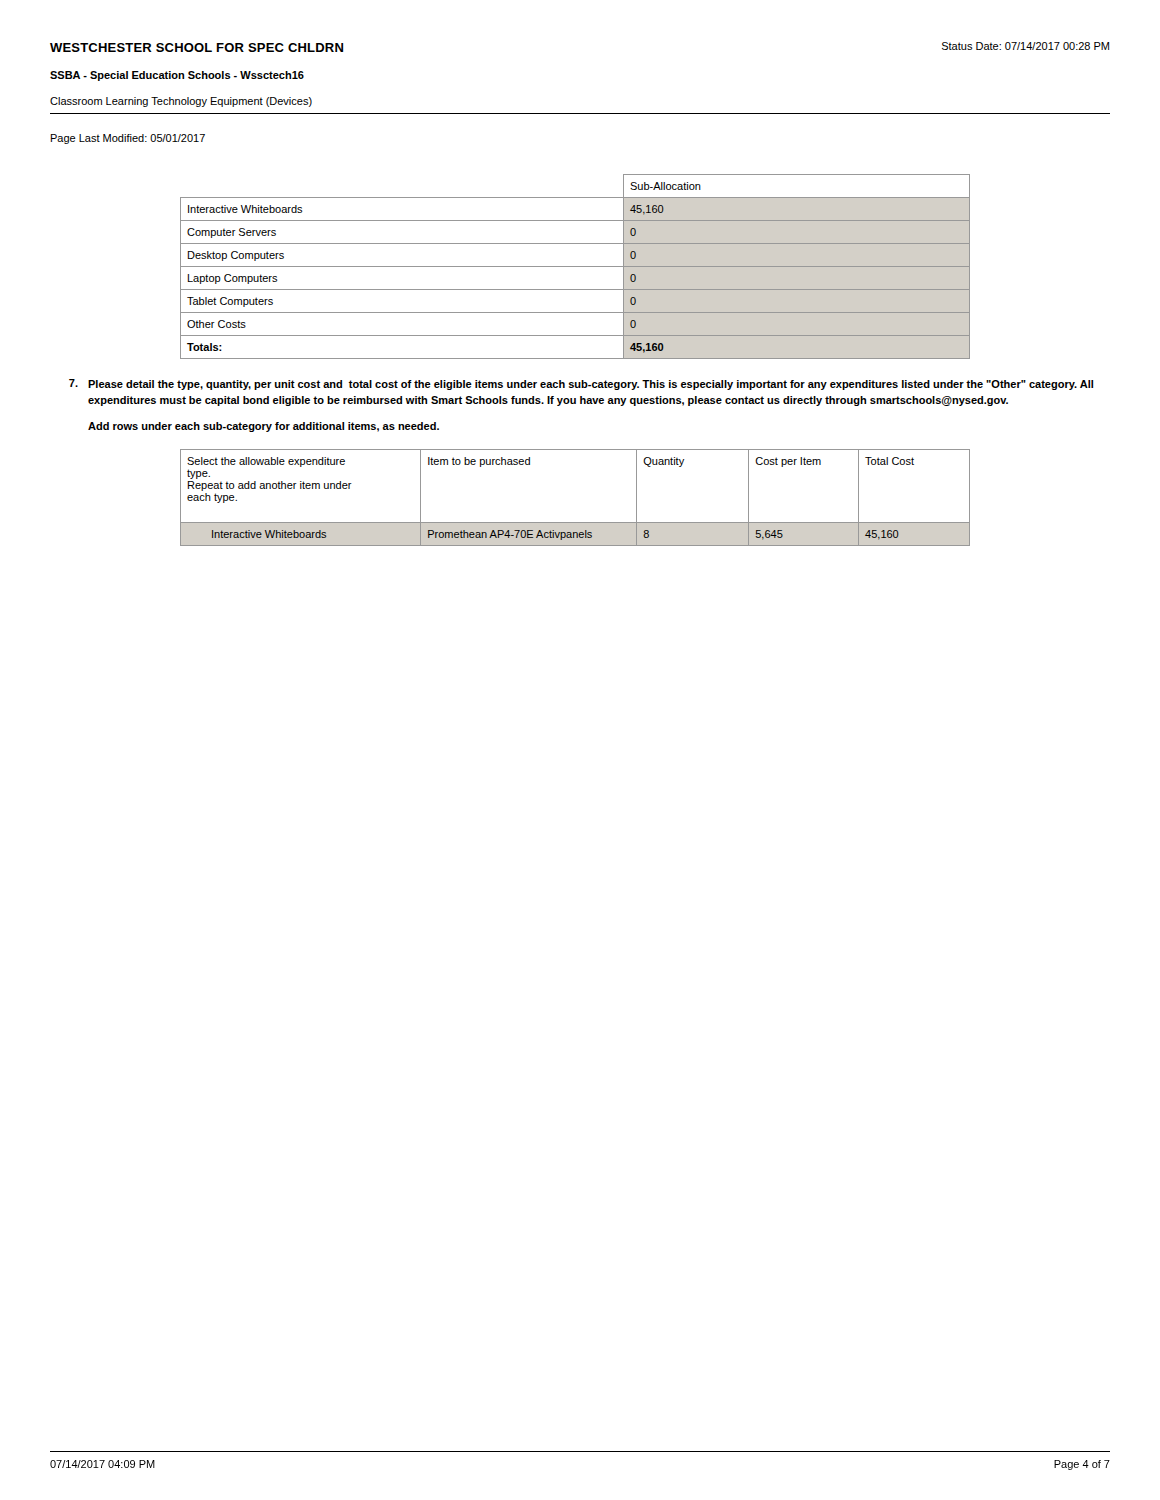WESTCHESTER SCHOOL FOR SPEC CHLDRN
Status Date: 07/14/2017 00:28 PM
SSBA - Special Education Schools - Wssctech16
Classroom Learning Technology Equipment (Devices)
Page Last Modified: 05/01/2017
| | Sub-Allocation |
| --- | --- |
| Interactive Whiteboards | 45,160 |
| Computer Servers | 0 |
| Desktop Computers | 0 |
| Laptop Computers | 0 |
| Tablet Computers | 0 |
| Other Costs | 0 |
| Totals: | 45,160 |
7.
Please detail the type, quantity, per unit cost and total cost of the eligible items under each sub-category. This is especially important for any expenditures listed under the "Other" category. All expenditures must be capital bond eligible to be reimbursed with Smart Schools funds. If you have any questions, please contact us directly through smartschools@nysed.gov. Add rows under each sub-category for additional items, as needed.
| Select the allowable expenditure type. Repeat to add another item under each type. | Item to be purchased | Quantity | Cost per Item | Total Cost |
| --- | --- | --- | --- | --- |
| Interactive Whiteboards | Promethean AP4-70E Activpanels | 8 | 5,645 | 45,160 |
07/14/2017 04:09 PM
Page 4 of 7